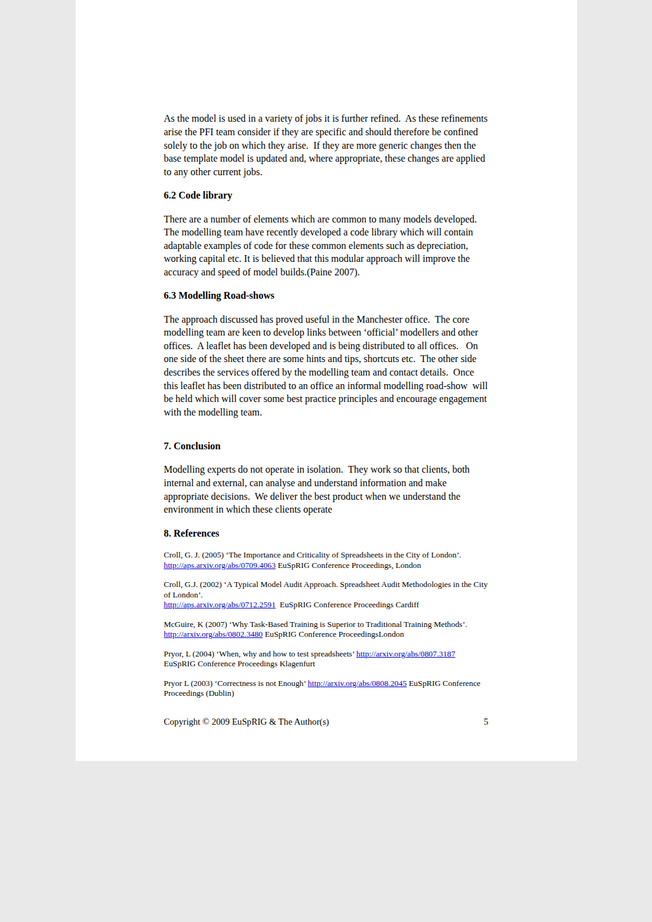As the model is used in a variety of jobs it is further refined. As these refinements arise the PFI team consider if they are specific and should therefore be confined solely to the job on which they arise. If they are more generic changes then the base template model is updated and, where appropriate, these changes are applied to any other current jobs.
6.2 Code library
There are a number of elements which are common to many models developed. The modelling team have recently developed a code library which will contain adaptable examples of code for these common elements such as depreciation, working capital etc. It is believed that this modular approach will improve the accuracy and speed of model builds.(Paine 2007).
6.3 Modelling Road-shows
The approach discussed has proved useful in the Manchester office. The core modelling team are keen to develop links between ‘official’ modellers and other offices. A leaflet has been developed and is being distributed to all offices. On one side of the sheet there are some hints and tips, shortcuts etc. The other side describes the services offered by the modelling team and contact details. Once this leaflet has been distributed to an office an informal modelling road-show will be held which will cover some best practice principles and encourage engagement with the modelling team.
7. Conclusion
Modelling experts do not operate in isolation. They work so that clients, both internal and external, can analyse and understand information and make appropriate decisions. We deliver the best product when we understand the environment in which these clients operate
8. References
Croll, G. J. (2005) ‘The Importance and Criticality of Spreadsheets in the City of London’.
http://aps.arxiv.org/abs/0709.4063 EuSpRIG Conference Proceedings, London
Croll, G.J. (2002) ‘A Typical Model Audit Approach. Spreadsheet Audit Methodologies in the City of London’.
http://aps.arxiv.org/abs/0712.2591 EuSpRIG Conference Proceedings Cardiff
McGuire, K (2007) ‘Why Task-Based Training is Superior to Traditional Training Methods’.
http://arxiv.org/abs/0802.3480 EuSpRIG Conference ProceedingsLondon
Pryor, L (2004) ‘When, why and how to test spreadsheets’ http://arxiv.org/abs/0807.3187 EuSpRIG Conference Proceedings Klagenfurt
Pryor L (2003) ‘Correctness is not Enough’ http://arxiv.org/abs/0808.2045 EuSpRIG Conference Proceedings (Dublin)
Copyright © 2009 EuSpRIG & The Author(s) 5